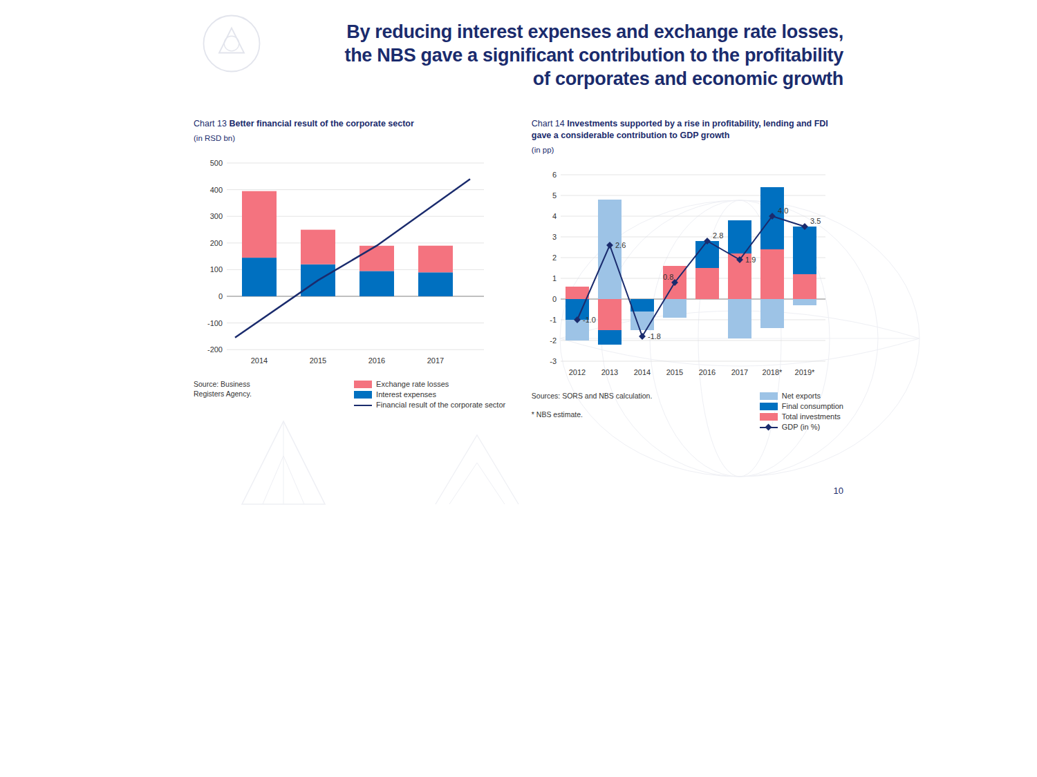By reducing interest expenses and exchange rate losses,
the NBS gave a significant contribution to the profitability
of corporates and economic growth
Chart 13 Better financial result of the corporate sector
(in RSD bn)
500 400 300 200 100 0 -100 -200 2014 2015 2016 2017
Source: Business
Registers Agency.
Exchange rate losses
Interest expenses
Financial result of the corporate sector
Chart 14 Investments supported by a rise in profitability, lending and FDI gave a considerable contribution to GDP growth
(in pp)
6 5 4 3 2 1 0 -1 -2 -3 -1.0 2.6 -1.8 0.8 2.8 1.9 4.0 3.5 2012 2013 2014 2015 2016 2017 2018* 2019*
Sources: SORS and NBS calculation.
* NBS estimate.
Net exports
Final consumption
Total investments
GDP (in %)
10